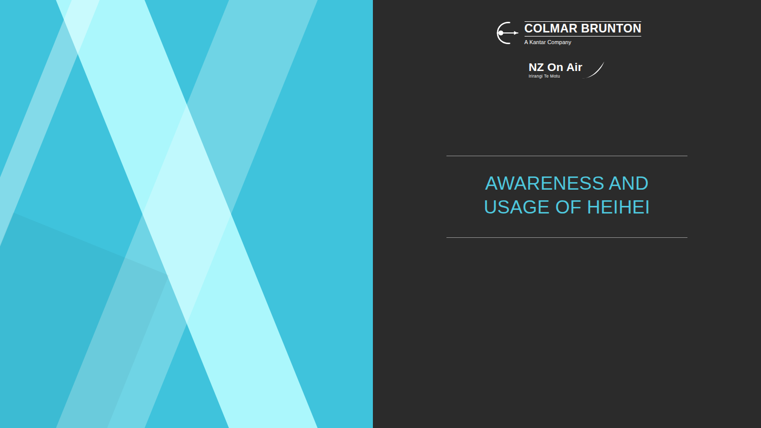COLMAR BRUNTON A Kantar Company
NZ On Air Irirangi Te Motu
Awareness and
Usage of HEIHEI